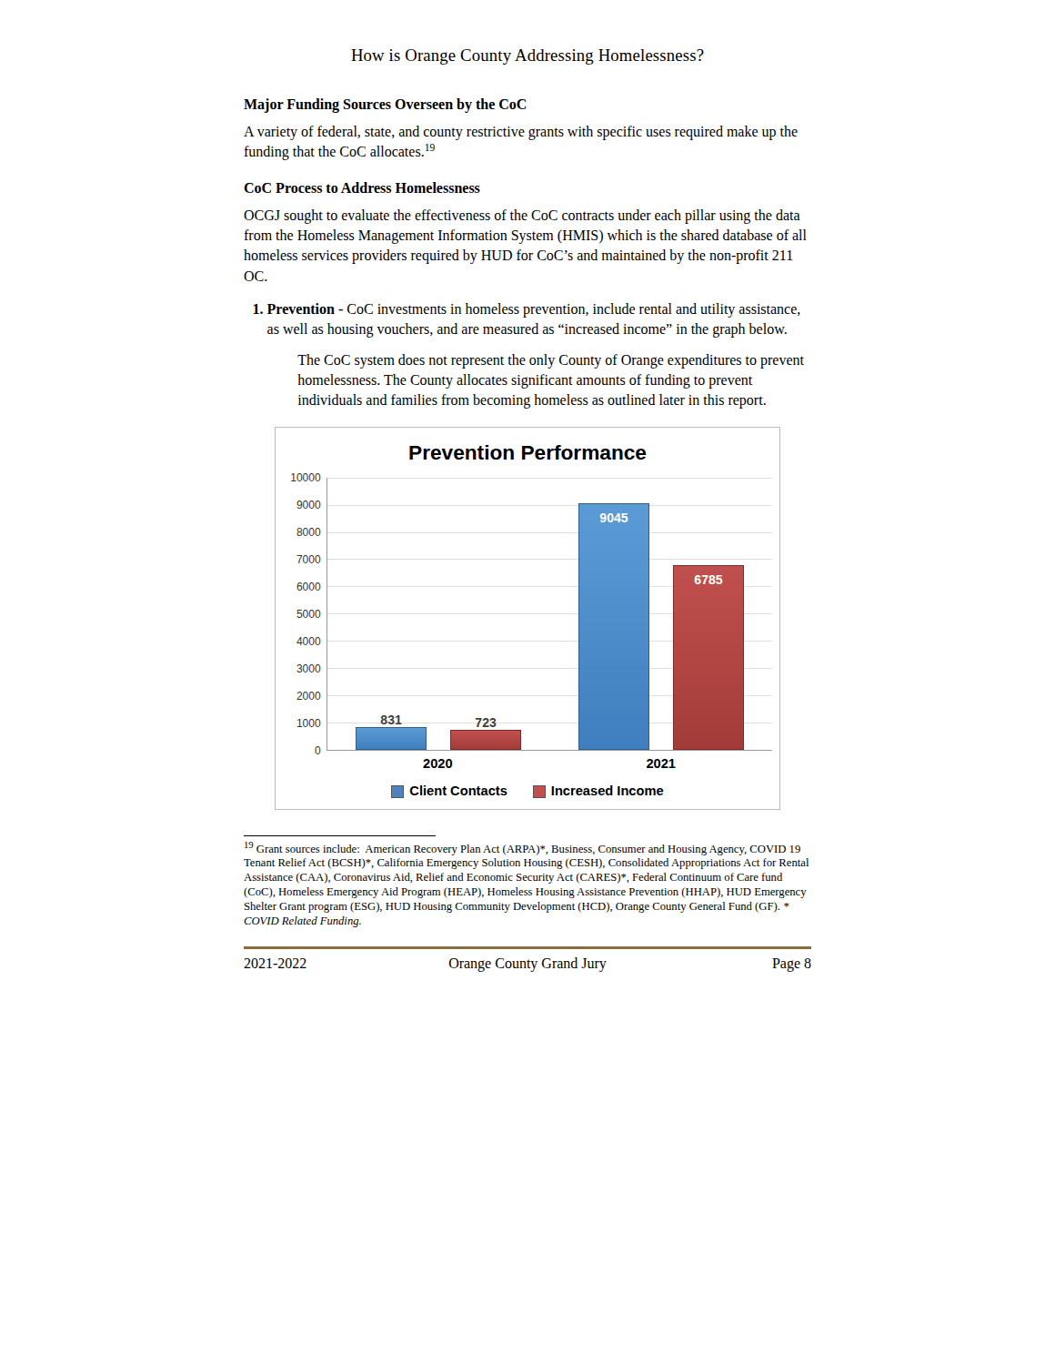How is Orange County Addressing Homelessness?
Major Funding Sources Overseen by the CoC
A variety of federal, state, and county restrictive grants with specific uses required make up the funding that the CoC allocates.19
CoC Process to Address Homelessness
OCGJ sought to evaluate the effectiveness of the CoC contracts under each pillar using the data from the Homeless Management Information System (HMIS) which is the shared database of all homeless services providers required by HUD for CoC’s and maintained by the non-profit 211 OC.
Prevention - CoC investments in homeless prevention, include rental and utility assistance, as well as housing vouchers, and are measured as “increased income” in the graph below.
The CoC system does not represent the only County of Orange expenditures to prevent homelessness. The County allocates significant amounts of funding to prevent individuals and families from becoming homeless as outlined later in this report.
Prevention Performance
10000
9000
8000
7000
6000
5000
4000
3000
2000
1000
0
831
723
9045
6785
2020 2021
Client Contacts
Increased Income
19 Grant sources include: American Recovery Plan Act (ARPA)*, Business, Consumer and Housing Agency, COVID 19 Tenant Relief Act (BCSH)*, California Emergency Solution Housing (CESH), Consolidated Appropriations Act for Rental Assistance (CAA), Coronavirus Aid, Relief and Economic Security Act (CARES)*, Federal Continuum of Care fund (CoC), Homeless Emergency Aid Program (HEAP), Homeless Housing Assistance Prevention (HHAP), HUD Emergency Shelter Grant program (ESG), HUD Housing Community Development (HCD), Orange County General Fund (GF). * COVID Related Funding.
2021-2022
Orange County Grand Jury
Page 8